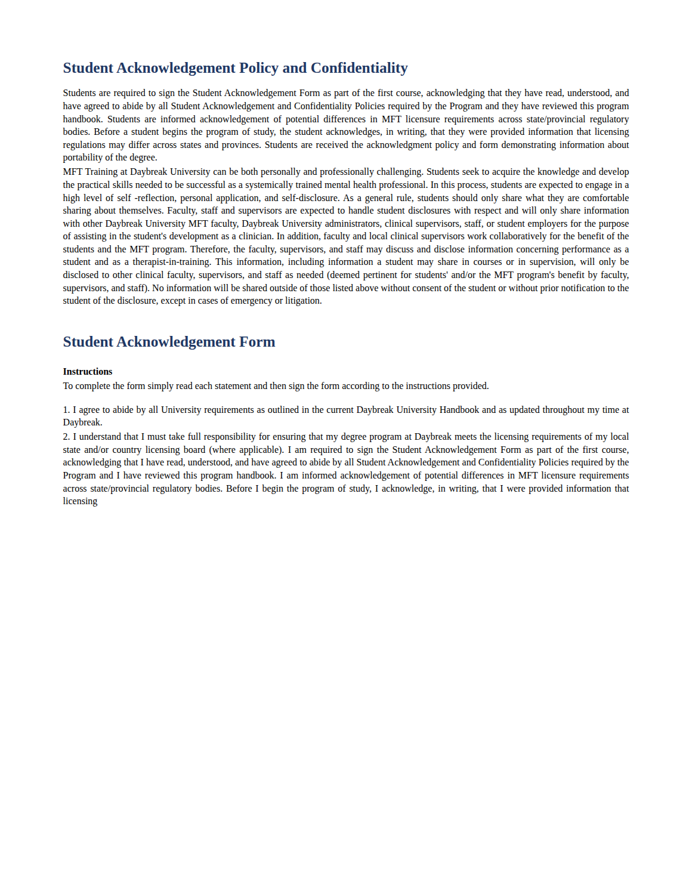Student Acknowledgement Policy and Confidentiality
Students are required to sign the Student Acknowledgement Form as part of the first course, acknowledging that they have read, understood, and have agreed to abide by all Student Acknowledgement and Confidentiality Policies required by the Program and they have reviewed this program handbook. Students are informed acknowledgement of potential differences in MFT licensure requirements across state/provincial regulatory bodies. Before a student begins the program of study, the student acknowledges, in writing, that they were provided information that licensing regulations may differ across states and provinces. Students are received the acknowledgment policy and form demonstrating information about portability of the degree.
MFT Training at Daybreak University can be both personally and professionally challenging. Students seek to acquire the knowledge and develop the practical skills needed to be successful as a systemically trained mental health professional. In this process, students are expected to engage in a high level of self -reflection, personal application, and self-disclosure. As a general rule, students should only share what they are comfortable sharing about themselves. Faculty, staff and supervisors are expected to handle student disclosures with respect and will only share information with other Daybreak University MFT faculty, Daybreak University administrators, clinical supervisors, staff, or student employers for the purpose of assisting in the student's development as a clinician. In addition, faculty and local clinical supervisors work collaboratively for the benefit of the students and the MFT program. Therefore, the faculty, supervisors, and staff may discuss and disclose information concerning performance as a student and as a therapist-in-training. This information, including information a student may share in courses or in supervision, will only be disclosed to other clinical faculty, supervisors, and staff as needed (deemed pertinent for students' and/or the MFT program's benefit by faculty, supervisors, and staff). No information will be shared outside of those listed above without consent of the student or without prior notification to the student of the disclosure, except in cases of emergency or litigation.
Student Acknowledgement Form
Instructions
To complete the form simply read each statement and then sign the form according to the instructions provided.
1. I agree to abide by all University requirements as outlined in the current Daybreak University Handbook and as updated throughout my time at Daybreak.
2. I understand that I must take full responsibility for ensuring that my degree program at Daybreak meets the licensing requirements of my local state and/or country licensing board (where applicable). I am required to sign the Student Acknowledgement Form as part of the first course, acknowledging that I have read, understood, and have agreed to abide by all Student Acknowledgement and Confidentiality Policies required by the Program and I have reviewed this program handbook. I am informed acknowledgement of potential differences in MFT licensure requirements across state/provincial regulatory bodies. Before I begin the program of study, I acknowledge, in writing, that I were provided information that licensing